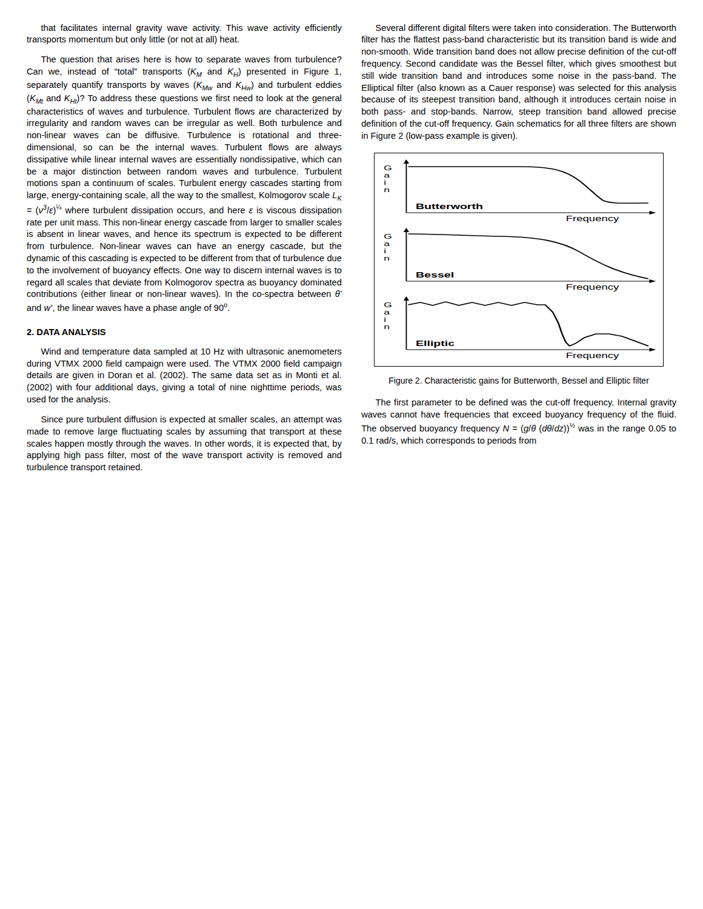that facilitates internal gravity wave activity. This wave activity efficiently transports momentum but only little (or not at all) heat.
The question that arises here is how to separate waves from turbulence? Can we, instead of “total” transports (KM and KH) presented in Figure 1, separately quantify transports by waves (KMw and KHw) and turbulent eddies (KMt and KHt)? To address these questions we first need to look at the general characteristics of waves and turbulence. Turbulent flows are characterized by irregularity and random waves can be irregular as well. Both turbulence and non-linear waves can be diffusive. Turbulence is rotational and three-dimensional, so can be the internal waves. Turbulent flows are always dissipative while linear internal waves are essentially nondissipative, which can be a major distinction between random waves and turbulence. Turbulent motions span a continuum of scales. Turbulent energy cascades starting from large, energy-containing scale, all the way to the smallest, Kolmogorov scale LK = (ν3/ε)¼ where turbulent dissipation occurs, and here ε is viscous dissipation rate per unit mass. This non-linear energy cascade from larger to smaller scales is absent in linear waves, and hence its spectrum is expected to be different from turbulence. Non-linear waves can have an energy cascade, but the dynamic of this cascading is expected to be different from that of turbulence due to the involvement of buoyancy effects. One way to discern internal waves is to regard all scales that deviate from Kolmogorov spectra as buoyancy dominated contributions (either linear or non-linear waves). In the co-spectra between θ’ and w’, the linear waves have a phase angle of 90o.
2. DATA ANALYSIS
Wind and temperature data sampled at 10 Hz with ultrasonic anemometers during VTMX 2000 field campaign were used. The VTMX 2000 field campaign details are given in Doran et al. (2002). The same data set as in Monti et al. (2002) with four additional days, giving a total of nine nighttime periods, was used for the analysis.
Since pure turbulent diffusion is expected at smaller scales, an attempt was made to remove large fluctuating scales by assuming that transport at these scales happen mostly through the waves. In other words, it is expected that, by applying high pass filter, most of the wave transport activity is removed and turbulence transport retained.
Several different digital filters were taken into consideration. The Butterworth filter has the flattest pass-band characteristic but its transition band is wide and non-smooth. Wide transition band does not allow precise definition of the cut-off frequency. Second candidate was the Bessel filter, which gives smoothest but still wide transition band and introduces some noise in the pass-band. The Elliptical filter (also known as a Cauer response) was selected for this analysis because of its steepest transition band, although it introduces certain noise in both pass- and stop-bands. Narrow, steep transition band allowed precise definition of the cut-off frequency. Gain schematics for all three filters are shown in Figure 2 (low-pass example is given).
G a i n Butterworth Frequency
G a i n Bessel Frequency
G a i n Elliptic Frequency
Figure 2. Characteristic gains for Butterworth, Bessel and Elliptic filter
The first parameter to be defined was the cut-off frequency. Internal gravity waves cannot have frequencies that exceed buoyancy frequency of the fluid. The observed buoyancy frequency N = (g/θ (dθ/dz))½ was in the range 0.05 to 0.1 rad/s, which corresponds to periods from